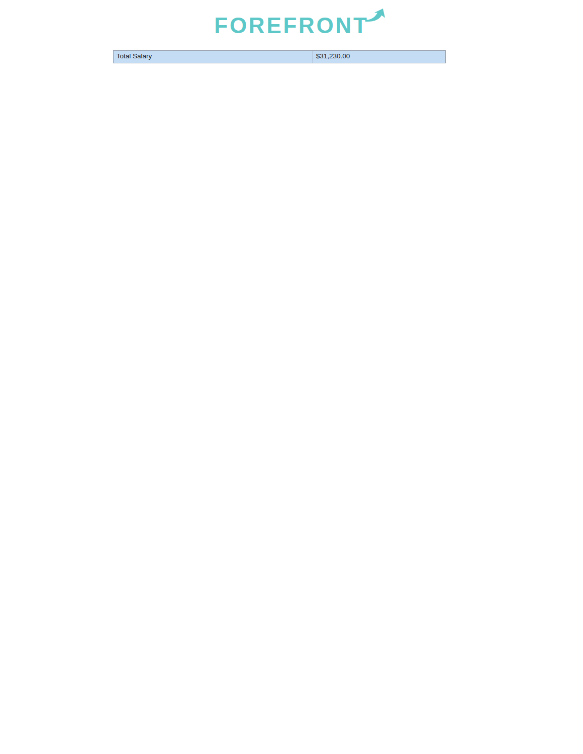FOREFRONT
| Total Salary | $31,230.00 |